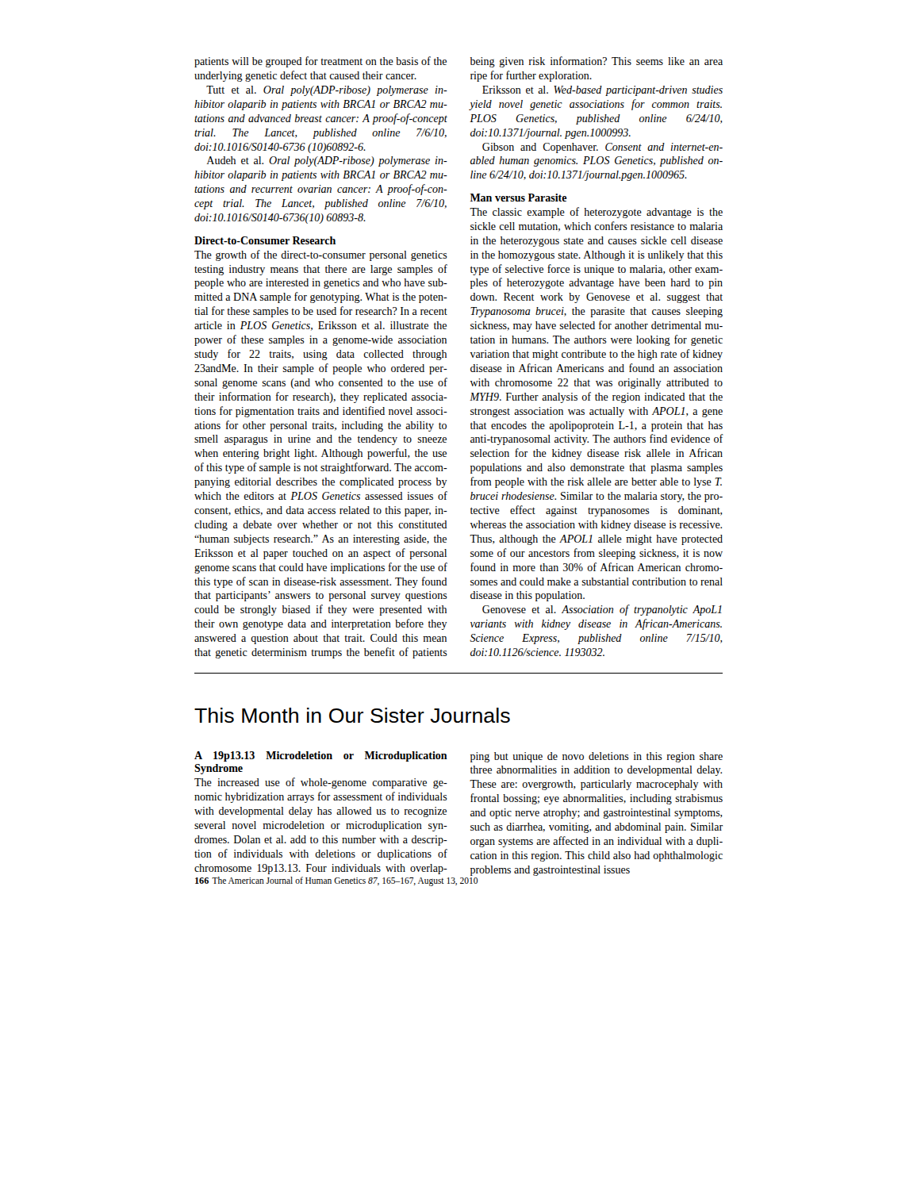patients will be grouped for treatment on the basis of the underlying genetic defect that caused their cancer.
Tutt et al. Oral poly(ADP-ribose) polymerase inhibitor olaparib in patients with BRCA1 or BRCA2 mutations and advanced breast cancer: A proof-of-concept trial. The Lancet, published online 7/6/10, doi:10.1016/S0140-6736 (10)60892-6.
Audeh et al. Oral poly(ADP-ribose) polymerase inhibitor olaparib in patients with BRCA1 or BRCA2 mutations and recurrent ovarian cancer: A proof-of-concept trial. The Lancet, published online 7/6/10, doi:10.1016/S0140-6736(10) 60893-8.
Direct-to-Consumer Research
The growth of the direct-to-consumer personal genetics testing industry means that there are large samples of people who are interested in genetics and who have submitted a DNA sample for genotyping. What is the potential for these samples to be used for research? In a recent article in PLOS Genetics, Eriksson et al. illustrate the power of these samples in a genome-wide association study for 22 traits, using data collected through 23andMe. In their sample of people who ordered personal genome scans (and who consented to the use of their information for research), they replicated associations for pigmentation traits and identified novel associations for other personal traits, including the ability to smell asparagus in urine and the tendency to sneeze when entering bright light. Although powerful, the use of this type of sample is not straightforward. The accompanying editorial describes the complicated process by which the editors at PLOS Genetics assessed issues of consent, ethics, and data access related to this paper, including a debate over whether or not this constituted “human subjects research.” As an interesting aside, the Eriksson et al paper touched on an aspect of personal genome scans that could have implications for the use of this type of scan in disease-risk assessment. They found that participants’ answers to personal survey questions could be strongly biased if they were presented with their own genotype data and interpretation before they answered a question about that trait. Could this mean that genetic determinism trumps the benefit of patients being given risk information? This seems like an area ripe for further exploration.
Eriksson et al. Wed-based participant-driven studies yield novel genetic associations for common traits. PLOS Genetics, published online 6/24/10, doi:10.1371/journal. pgen.1000993.
Gibson and Copenhaver. Consent and internet-enabled human genomics. PLOS Genetics, published online 6/24/10, doi:10.1371/journal.pgen.1000965.
Man versus Parasite
The classic example of heterozygote advantage is the sickle cell mutation, which confers resistance to malaria in the heterozygous state and causes sickle cell disease in the homozygous state. Although it is unlikely that this type of selective force is unique to malaria, other examples of heterozygote advantage have been hard to pin down. Recent work by Genovese et al. suggest that Trypanosoma brucei, the parasite that causes sleeping sickness, may have selected for another detrimental mutation in humans. The authors were looking for genetic variation that might contribute to the high rate of kidney disease in African Americans and found an association with chromosome 22 that was originally attributed to MYH9. Further analysis of the region indicated that the strongest association was actually with APOL1, a gene that encodes the apolipoprotein L-1, a protein that has anti-trypanosomal activity. The authors find evidence of selection for the kidney disease risk allele in African populations and also demonstrate that plasma samples from people with the risk allele are better able to lyse T. brucei rhodesiense. Similar to the malaria story, the protective effect against trypanosomes is dominant, whereas the association with kidney disease is recessive. Thus, although the APOL1 allele might have protected some of our ancestors from sleeping sickness, it is now found in more than 30% of African American chromosomes and could make a substantial contribution to renal disease in this population.
Genovese et al. Association of trypanolytic ApoL1 variants with kidney disease in African-Americans. Science Express, published online 7/15/10, doi:10.1126/science. 1193032.
This Month in Our Sister Journals
A 19p13.13 Microdeletion or Microduplication Syndrome
The increased use of whole-genome comparative genomic hybridization arrays for assessment of individuals with developmental delay has allowed us to recognize several novel microdeletion or microduplication syndromes. Dolan et al. add to this number with a description of individuals with deletions or duplications of chromosome 19p13.13. Four individuals with overlapping but unique de novo deletions in this region share three abnormalities in addition to developmental delay. These are: overgrowth, particularly macrocephaly with frontal bossing; eye abnormalities, including strabismus and optic nerve atrophy; and gastrointestinal symptoms, such as diarrhea, vomiting, and abdominal pain. Similar organ systems are affected in an individual with a duplication in this region. This child also had ophthalmologic problems and gastrointestinal issues
166 The American Journal of Human Genetics 87, 165–167, August 13, 2010